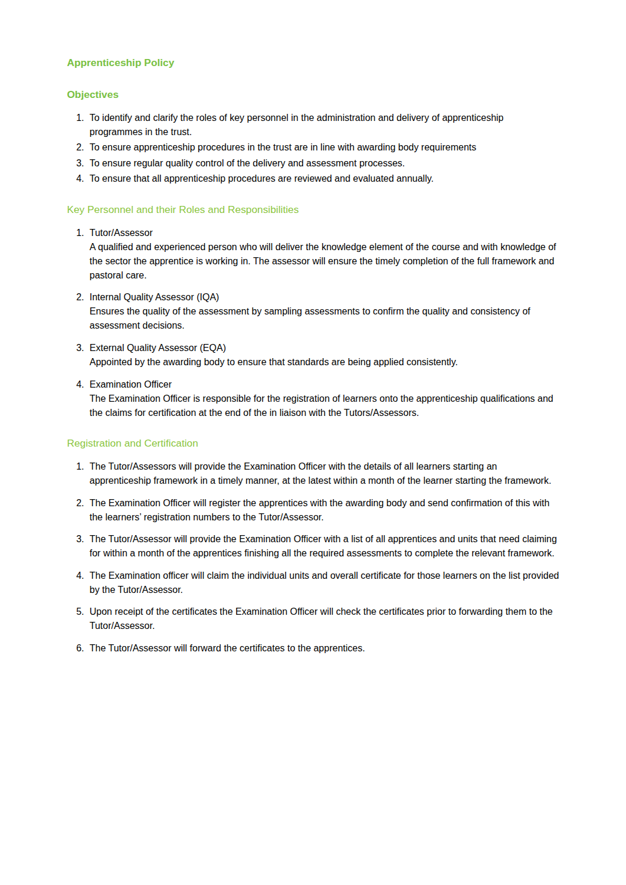Apprenticeship Policy
Objectives
To identify and clarify the roles of key personnel in the administration and delivery of apprenticeship programmes in the trust.
To ensure apprenticeship procedures in the trust are in line with awarding body requirements
To ensure regular quality control of the delivery and assessment processes.
To ensure that all apprenticeship procedures are reviewed and evaluated annually.
Key Personnel and their Roles and Responsibilities
Tutor/Assessor A qualified and experienced person who will deliver the knowledge element of the course and with knowledge of the sector the apprentice is working in. The assessor will ensure the timely completion of the full framework and pastoral care.
Internal Quality Assessor (IQA) Ensures the quality of the assessment by sampling assessments to confirm the quality and consistency of assessment decisions.
External Quality Assessor (EQA) Appointed by the awarding body to ensure that standards are being applied consistently.
Examination Officer The Examination Officer is responsible for the registration of learners onto the apprenticeship qualifications and the claims for certification at the end of the in liaison with the Tutors/Assessors.
Registration and Certification
The Tutor/Assessors will provide the Examination Officer with the details of all learners starting an apprenticeship framework in a timely manner, at the latest within a month of the learner starting the framework.
The Examination Officer will register the apprentices with the awarding body and send confirmation of this with the learners’ registration numbers to the Tutor/Assessor.
The Tutor/Assessor will provide the Examination Officer with a list of all apprentices and units that need claiming for within a month of the apprentices finishing all the required assessments to complete the relevant framework.
The Examination officer will claim the individual units and overall certificate for those learners on the list provided by the Tutor/Assessor.
Upon receipt of the certificates the Examination Officer will check the certificates prior to forwarding them to the Tutor/Assessor.
The Tutor/Assessor will forward the certificates to the apprentices.